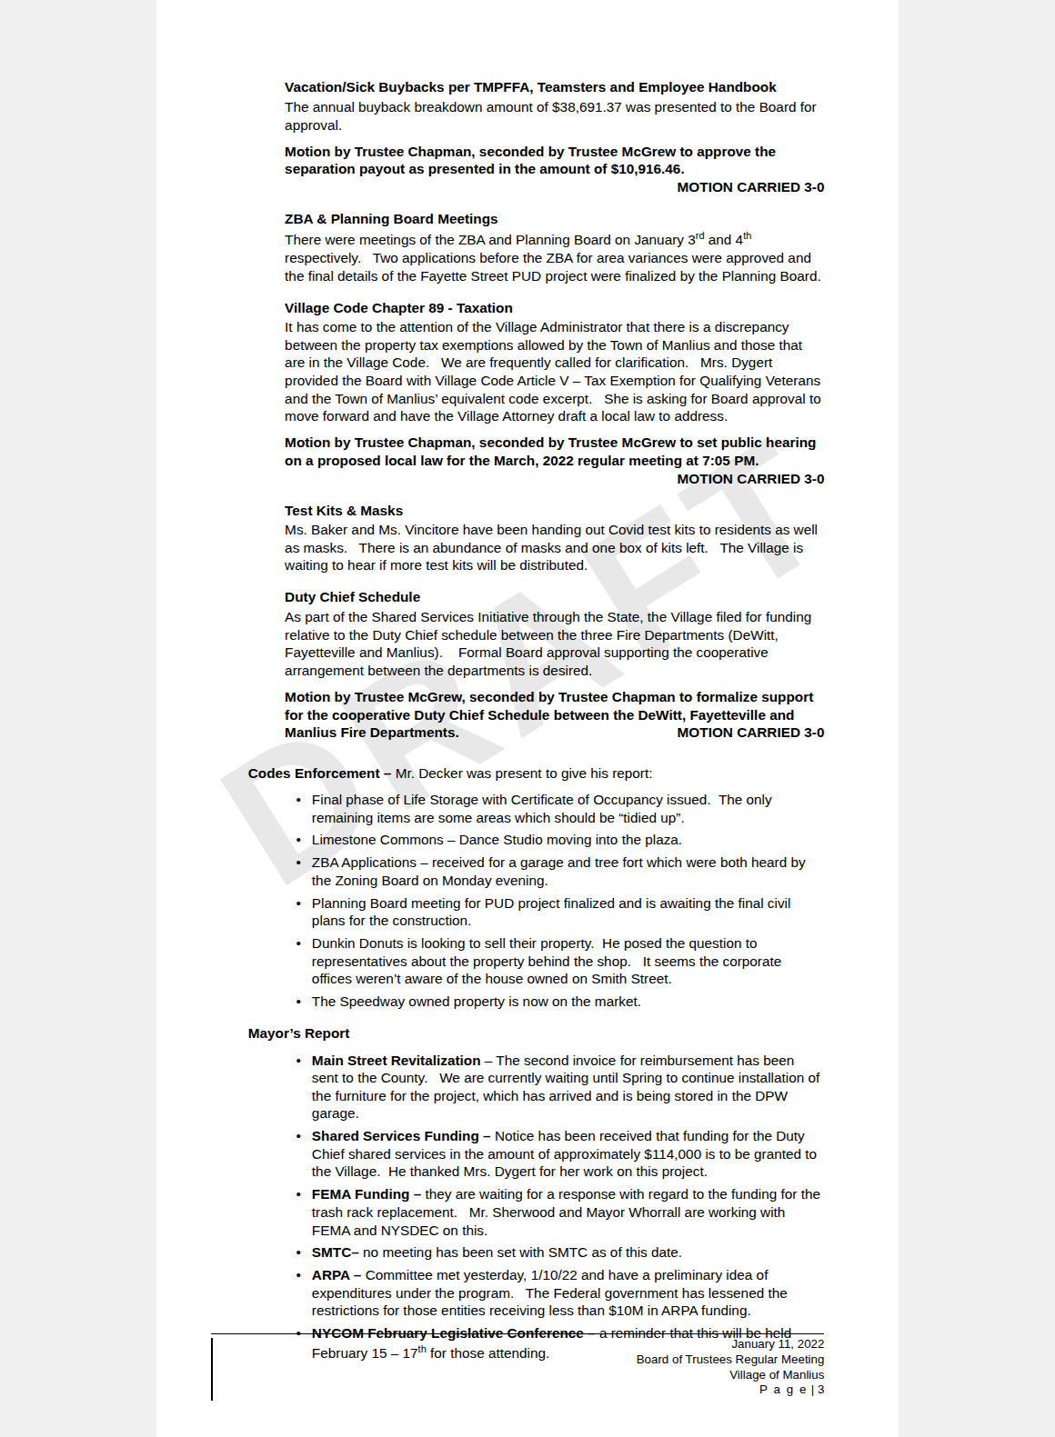DRAFT
Vacation/Sick Buybacks per TMPFFA, Teamsters and Employee Handbook
The annual buyback breakdown amount of $38,691.37 was presented to the Board for approval.
Motion by Trustee Chapman, seconded by Trustee McGrew to approve the separation payout as presented in the amount of $10,916.46. MOTION CARRIED 3-0
ZBA & Planning Board Meetings
There were meetings of the ZBA and Planning Board on January 3rd and 4th respectively. Two applications before the ZBA for area variances were approved and the final details of the Fayette Street PUD project were finalized by the Planning Board.
Village Code Chapter 89 - Taxation
It has come to the attention of the Village Administrator that there is a discrepancy between the property tax exemptions allowed by the Town of Manlius and those that are in the Village Code. We are frequently called for clarification. Mrs. Dygert provided the Board with Village Code Article V – Tax Exemption for Qualifying Veterans and the Town of Manlius’ equivalent code excerpt. She is asking for Board approval to move forward and have the Village Attorney draft a local law to address.
Motion by Trustee Chapman, seconded by Trustee McGrew to set public hearing on a proposed local law for the March, 2022 regular meeting at 7:05 PM. MOTION CARRIED 3-0
Test Kits & Masks
Ms. Baker and Ms. Vincitore have been handing out Covid test kits to residents as well as masks. There is an abundance of masks and one box of kits left. The Village is waiting to hear if more test kits will be distributed.
Duty Chief Schedule
As part of the Shared Services Initiative through the State, the Village filed for funding relative to the Duty Chief schedule between the three Fire Departments (DeWitt, Fayetteville and Manlius). Formal Board approval supporting the cooperative arrangement between the departments is desired.
Motion by Trustee McGrew, seconded by Trustee Chapman to formalize support for the cooperative Duty Chief Schedule between the DeWitt, Fayetteville and Manlius Fire Departments. MOTION CARRIED 3-0
Codes Enforcement – Mr. Decker was present to give his report:
Final phase of Life Storage with Certificate of Occupancy issued. The only remaining items are some areas which should be “tidied up”.
Limestone Commons – Dance Studio moving into the plaza.
ZBA Applications – received for a garage and tree fort which were both heard by the Zoning Board on Monday evening.
Planning Board meeting for PUD project finalized and is awaiting the final civil plans for the construction.
Dunkin Donuts is looking to sell their property. He posed the question to representatives about the property behind the shop. It seems the corporate offices weren’t aware of the house owned on Smith Street.
The Speedway owned property is now on the market.
Mayor’s Report
Main Street Revitalization – The second invoice for reimbursement has been sent to the County. We are currently waiting until Spring to continue installation of the furniture for the project, which has arrived and is being stored in the DPW garage.
Shared Services Funding – Notice has been received that funding for the Duty Chief shared services in the amount of approximately $114,000 is to be granted to the Village. He thanked Mrs. Dygert for her work on this project.
FEMA Funding – they are waiting for a response with regard to the funding for the trash rack replacement. Mr. Sherwood and Mayor Whorrall are working with FEMA and NYSDEC on this.
SMTC– no meeting has been set with SMTC as of this date.
ARPA – Committee met yesterday, 1/10/22 and have a preliminary idea of expenditures under the program. The Federal government has lessened the restrictions for those entities receiving less than $10M in ARPA funding.
NYCOM February Legislative Conference – a reminder that this will be held February 15 – 17th for those attending.
January 11, 2022
Board of Trustees Regular Meeting
Village of Manlius
P a g e | 3